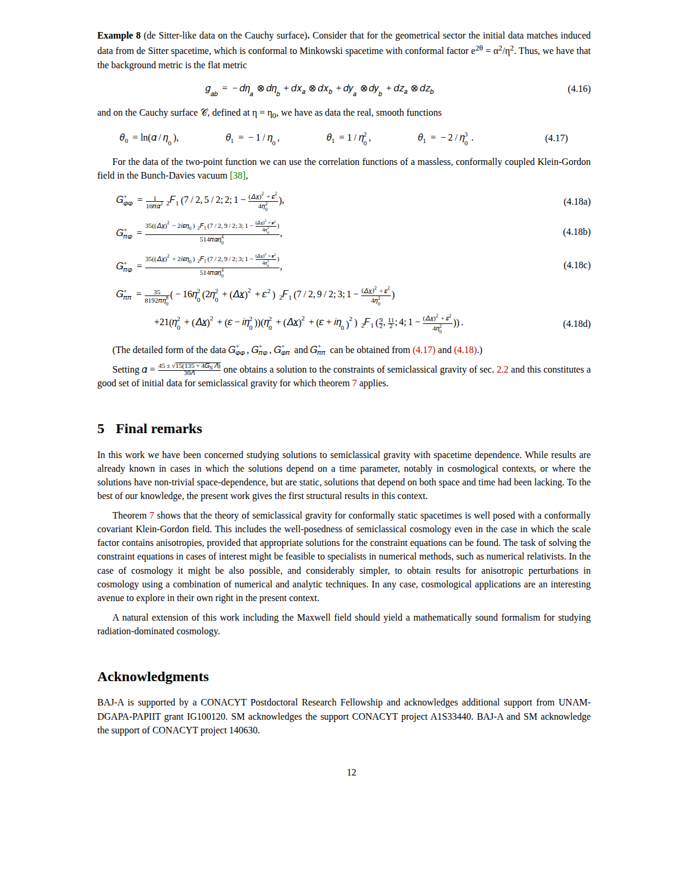Example 8 (de Sitter-like data on the Cauchy surface). Consider that for the geometrical sector the initial data matches induced data from de Sitter spacetime, which is conformal to Minkowski spacetime with conformal factor e2θ = α2/η2. Thus, we have that the background metric is the flat metric
gab = −dηa⊗dηb +dxa⊗dxb +dya⊗dyb +dza⊗dzb
(4.16)
and on the Cauchy surface 𝒞, defined at η = η0, we have as data the real, smooth functions
θ0=ln(α/η0),
θ1=−1/η0,
θ1=1/η02,
θ1=−2/η03.
(4.17)
For the data of the two-point function we can use the correlation functions of a massless, conformally coupled Klein-Gordon field in the Bunch-Davies vacuum [38],
Gφφ+ = 116πα2 F12 ( 7/2,5/2;2;1 − (Δx̲)2+ε2 4η02 ) ,
(4.18a)
Gπφ+ = 35 ((Δx̲)2−2iεη0) F12 (7/2,9/2;3;1− (Δx̲)2+ε2 4η02 ) 514παη04 ,
(4.18b)
Gπφ+ = 35 ((Δx̲)2+2iεη0) F12 (7/2,9/2;3;1− (Δx̲)2+ε2 4η02 ) 514παη04 ,
(4.18c)
Gππ+ = 358192πη08 ( −16η02 (2η02+(Δx̲)2+ε2) F12 (7/2,9/2;3;1− (Δx̲)2+ε2 4η02 )
+21 (η02+(Δx̲)2+(ε−iη02)) (η02+(Δx̲)2+(ε+iη0)2) F12 ( 92, 112;4;1− (Δx̲)2+ε2 4η02 ) ).
(4.18d)
(The detailed form of the data Gφφ+, Gπφ+, Gφπ+ and Gππ+ can be obtained from (4.17) and (4.18).)
Setting α=45±15(135+4GNΛ)30Λ one obtains a solution to the constraints of semiclassical gravity of sec. 2.2 and this constitutes a good set of initial data for semiclassical gravity for which theorem 7 applies.
5 Final remarks
In this work we have been concerned studying solutions to semiclassical gravity with spacetime dependence. While results are already known in cases in which the solutions depend on a time parameter, notably in cosmological contexts, or where the solutions have non-trivial space-dependence, but are static, solutions that depend on both space and time had been lacking. To the best of our knowledge, the present work gives the first structural results in this context.
Theorem 7 shows that the theory of semiclassical gravity for conformally static spacetimes is well posed with a conformally covariant Klein-Gordon field. This includes the well-posedness of semiclassical cosmology even in the case in which the scale factor contains anisotropies, provided that appropriate solutions for the constraint equations can be found. The task of solving the constraint equations in cases of interest might be feasible to specialists in numerical methods, such as numerical relativists. In the case of cosmology it might be also possible, and considerably simpler, to obtain results for anisotropic perturbations in cosmology using a combination of numerical and analytic techniques. In any case, cosmological applications are an interesting avenue to explore in their own right in the present context.
A natural extension of this work including the Maxwell field should yield a mathematically sound formalism for studying radiation-dominated cosmology.
Acknowledgments
BAJ-A is supported by a CONACYT Postdoctoral Research Fellowship and acknowledges additional support from UNAM-DGAPA-PAPIIT grant IG100120. SM acknowledges the support CONACYT project A1S33440. BAJ-A and SM acknowledge the support of CONACYT project 140630.
12